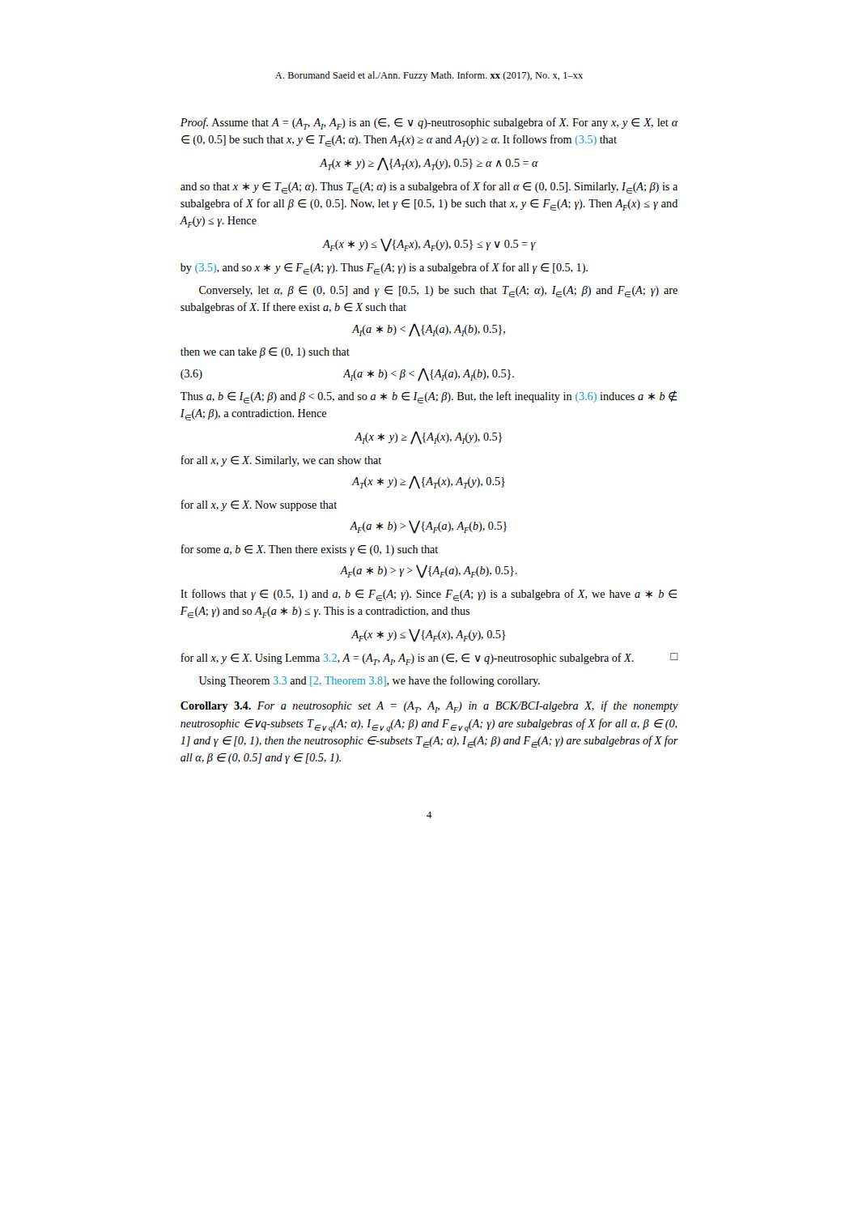A. Borumand Saeid et al./Ann. Fuzzy Math. Inform. xx (2017), No. x, 1–xx
Proof. Assume that A = (AT, AI, AF) is an (∈, ∈ ∨ q)-neutrosophic subalgebra of X. For any x, y ∈ X, let α ∈ (0, 0.5] be such that x, y ∈ T∈(A; α). Then AT(x) ≥ α and AT(y) ≥ α. It follows from (3.5) that
AT(x ∗ y) ≥ ⋀{AT(x), AT(y), 0.5} ≥ α ∧ 0.5 = α
and so that x ∗ y ∈ T∈(A; α). Thus T∈(A; α) is a subalgebra of X for all α ∈ (0, 0.5]. Similarly, I∈(A; β) is a subalgebra of X for all β ∈ (0, 0.5]. Now, let γ ∈ [0.5, 1) be such that x, y ∈ F∈(A; γ). Then AF(x) ≤ γ and AF(y) ≤ γ. Hence
AF(x ∗ y) ≤ ⋁{AFx), AF(y), 0.5} ≤ γ ∨ 0.5 = γ
by (3.5), and so x ∗ y ∈ F∈(A; γ). Thus F∈(A; γ) is a subalgebra of X for all γ ∈ [0.5, 1).
Conversely, let α, β ∈ (0, 0.5] and γ ∈ [0.5, 1) be such that T∈(A; α), I∈(A; β) and F∈(A; γ) are subalgebras of X. If there exist a, b ∈ X such that
AI(a ∗ b) < ⋀{AI(a), AI(b), 0.5},
then we can take β ∈ (0, 1) such that
(3.6) AI(a ∗ b) < β < ⋀{AI(a), AI(b), 0.5}.
Thus a, b ∈ I∈(A; β) and β < 0.5, and so a ∗ b ∈ I∈(A; β). But, the left inequality in (3.6) induces a ∗ b ∉ I∈(A; β), a contradiction. Hence
AI(x ∗ y) ≥ ⋀{AI(x), AI(y), 0.5}
for all x, y ∈ X. Similarly, we can show that
AT(x ∗ y) ≥ ⋀{AT(x), AT(y), 0.5}
for all x, y ∈ X. Now suppose that
AF(a ∗ b) > ⋁{AF(a), AF(b), 0.5}
for some a, b ∈ X. Then there exists γ ∈ (0, 1) such that
AF(a ∗ b) > γ > ⋁{AF(a), AF(b), 0.5}.
It follows that γ ∈ (0.5, 1) and a, b ∈ F∈(A; γ). Since F∈(A; γ) is a subalgebra of X, we have a ∗ b ∈ F∈(A; γ) and so AF(a ∗ b) ≤ γ. This is a contradiction, and thus
AF(x ∗ y) ≤ ⋁{AF(x), AF(y), 0.5}
for all x, y ∈ X. Using Lemma 3.2, A = (AT, AI, AF) is an (∈, ∈ ∨ q)-neutrosophic subalgebra of X. □
Using Theorem 3.3 and [2, Theorem 3.8], we have the following corollary.
Corollary 3.4. For a neutrosophic set A = (AT, AI, AF) in a BCK/BCI-algebra X, if the nonempty neutrosophic ∈∨q-subsets T∈∨ q(A; α), I∈∨ q(A; β) and F∈∨ q(A; γ) are subalgebras of X for all α, β ∈ (0, 1] and γ ∈ [0, 1), then the neutrosophic ∈-subsets T∈(A; α), I∈(A; β) and F∈(A; γ) are subalgebras of X for all α, β ∈ (0, 0.5] and γ ∈ [0.5, 1).
4